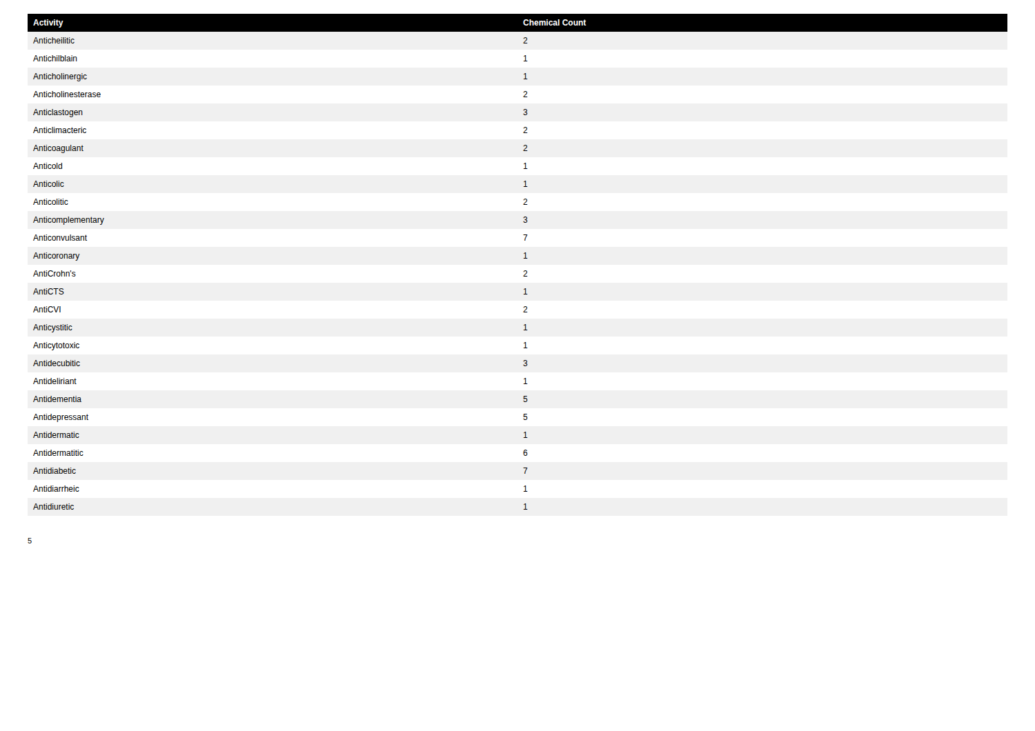| Activity | Chemical Count |
| --- | --- |
| Anticheilitic | 2 |
| Antichilblain | 1 |
| Anticholinergic | 1 |
| Anticholinesterase | 2 |
| Anticlastogen | 3 |
| Anticlimacteric | 2 |
| Anticoagulant | 2 |
| Anticold | 1 |
| Anticolic | 1 |
| Anticolitic | 2 |
| Anticomplementary | 3 |
| Anticonvulsant | 7 |
| Anticoronary | 1 |
| AntiCrohn's | 2 |
| AntiCTS | 1 |
| AntiCVI | 2 |
| Anticystitic | 1 |
| Anticytotoxic | 1 |
| Antidecubitic | 3 |
| Antideliriant | 1 |
| Antidementia | 5 |
| Antidepressant | 5 |
| Antidermatic | 1 |
| Antidermatitic | 6 |
| Antidiabetic | 7 |
| Antidiarrheic | 1 |
| Antidiuretic | 1 |
5